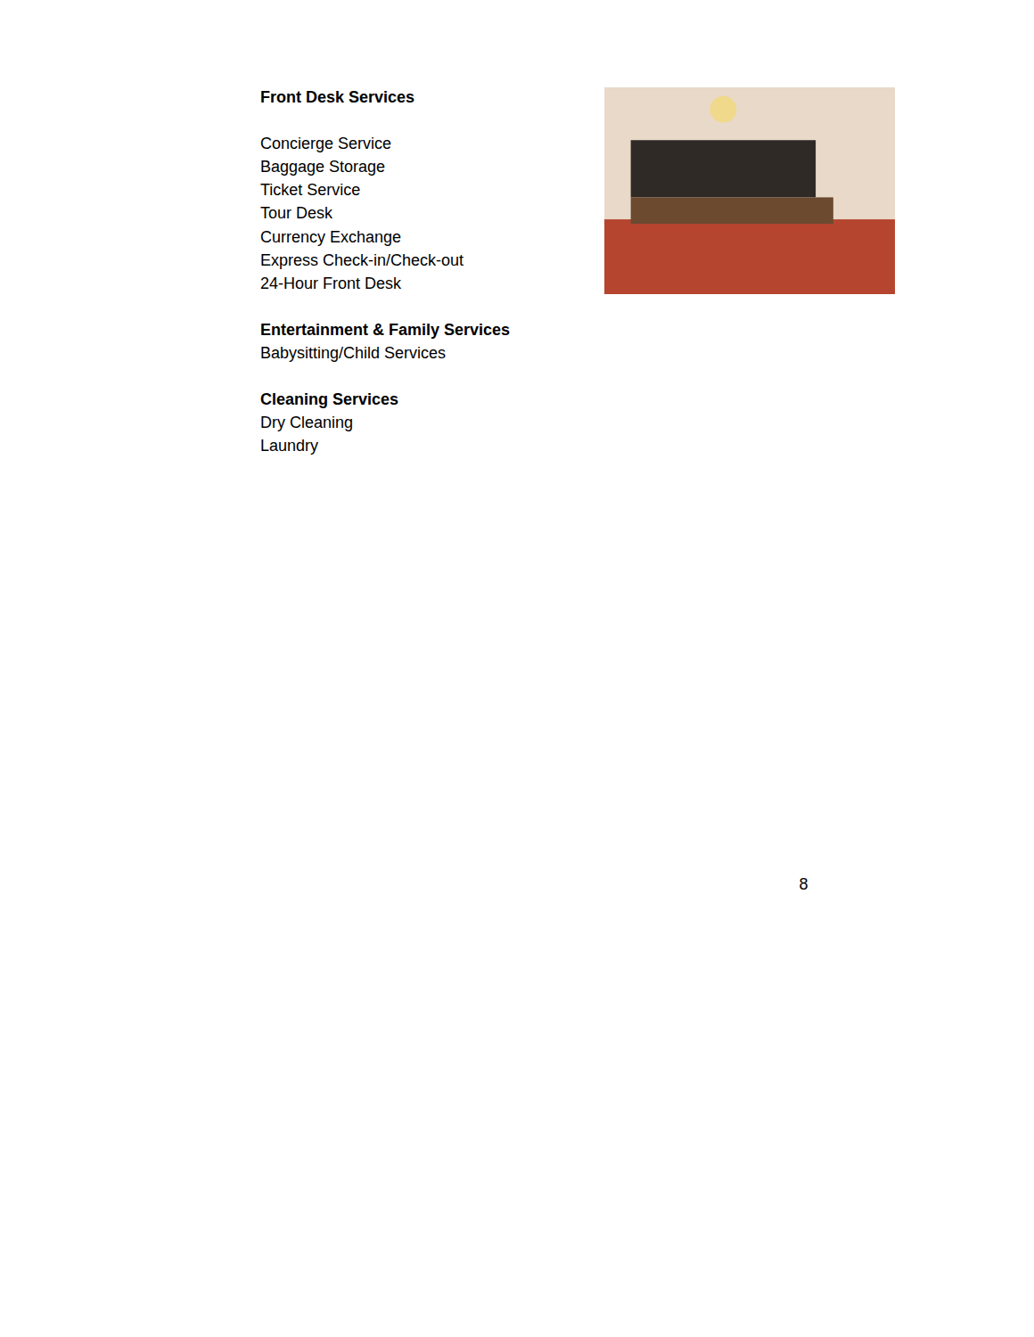Front Desk Services
Concierge Service
Baggage Storage
Ticket Service
Tour Desk
Currency Exchange
Express Check-in/Check-out
24-Hour Front Desk
Entertainment & Family Services
Babysitting/Child Services
Cleaning Services
Dry Cleaning
Laundry
8